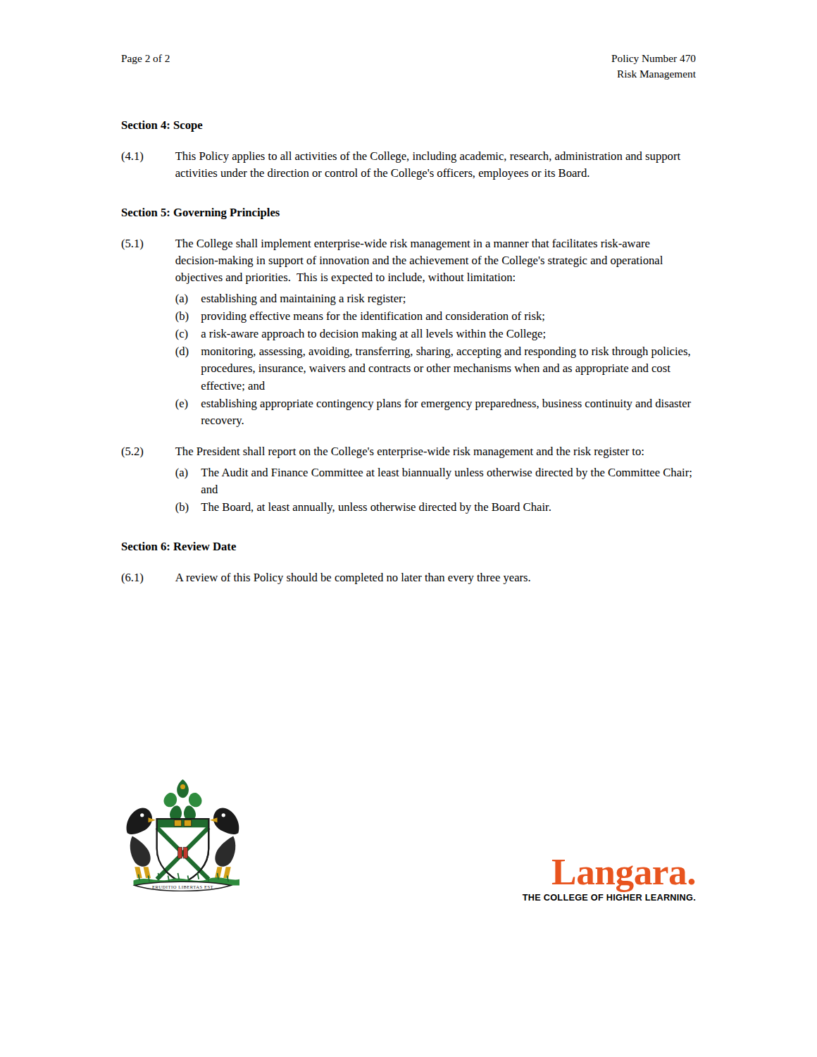Page 2 of 2
Policy Number 470
Risk Management
Section 4: Scope
(4.1)
This Policy applies to all activities of the College, including academic, research, administration and support activities under the direction or control of the College's officers, employees or its Board.
Section 5: Governing Principles
(5.1)
The College shall implement enterprise-wide risk management in a manner that facilitates risk-aware decision-making in support of innovation and the achievement of the College's strategic and operational objectives and priorities. This is expected to include, without limitation:
(a) establishing and maintaining a risk register;
(b) providing effective means for the identification and consideration of risk;
(c) a risk-aware approach to decision making at all levels within the College;
(d) monitoring, assessing, avoiding, transferring, sharing, accepting and responding to risk through policies, procedures, insurance, waivers and contracts or other mechanisms when and as appropriate and cost effective; and
(e) establishing appropriate contingency plans for emergency preparedness, business continuity and disaster recovery.
(5.2)
The President shall report on the College's enterprise-wide risk management and the risk register to:
(a) The Audit and Finance Committee at least biannually unless otherwise directed by the Committee Chair; and
(b) The Board, at least annually, unless otherwise directed by the Board Chair.
Section 6: Review Date
(6.1)
A review of this Policy should be completed no later than every three years.
ERUDITIO LIBERTAS EST
Langara.
THE COLLEGE OF HIGHER LEARNING.